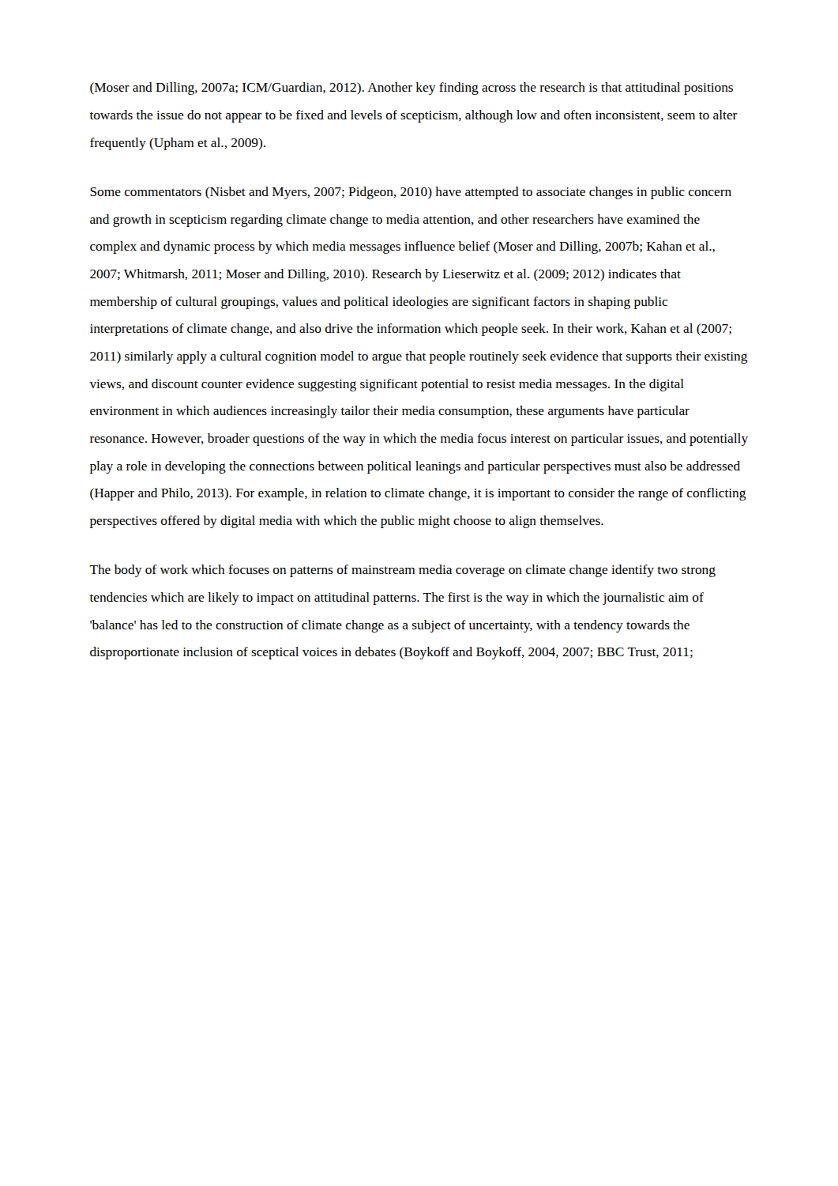(Moser and Dilling, 2007a; ICM/Guardian, 2012). Another key finding across the research is that attitudinal positions towards the issue do not appear to be fixed and levels of scepticism, although low and often inconsistent, seem to alter frequently (Upham et al., 2009).
Some commentators (Nisbet and Myers, 2007; Pidgeon, 2010) have attempted to associate changes in public concern and growth in scepticism regarding climate change to media attention, and other researchers have examined the complex and dynamic process by which media messages influence belief (Moser and Dilling, 2007b; Kahan et al., 2007; Whitmarsh, 2011; Moser and Dilling, 2010). Research by Lieserwitz et al. (2009; 2012) indicates that membership of cultural groupings, values and political ideologies are significant factors in shaping public interpretations of climate change, and also drive the information which people seek. In their work, Kahan et al (2007; 2011) similarly apply a cultural cognition model to argue that people routinely seek evidence that supports their existing views, and discount counter evidence suggesting significant potential to resist media messages. In the digital environment in which audiences increasingly tailor their media consumption, these arguments have particular resonance. However, broader questions of the way in which the media focus interest on particular issues, and potentially play a role in developing the connections between political leanings and particular perspectives must also be addressed (Happer and Philo, 2013). For example, in relation to climate change, it is important to consider the range of conflicting perspectives offered by digital media with which the public might choose to align themselves.
The body of work which focuses on patterns of mainstream media coverage on climate change identify two strong tendencies which are likely to impact on attitudinal patterns. The first is the way in which the journalistic aim of 'balance' has led to the construction of climate change as a subject of uncertainty, with a tendency towards the disproportionate inclusion of sceptical voices in debates (Boykoff and Boykoff, 2004, 2007; BBC Trust, 2011;